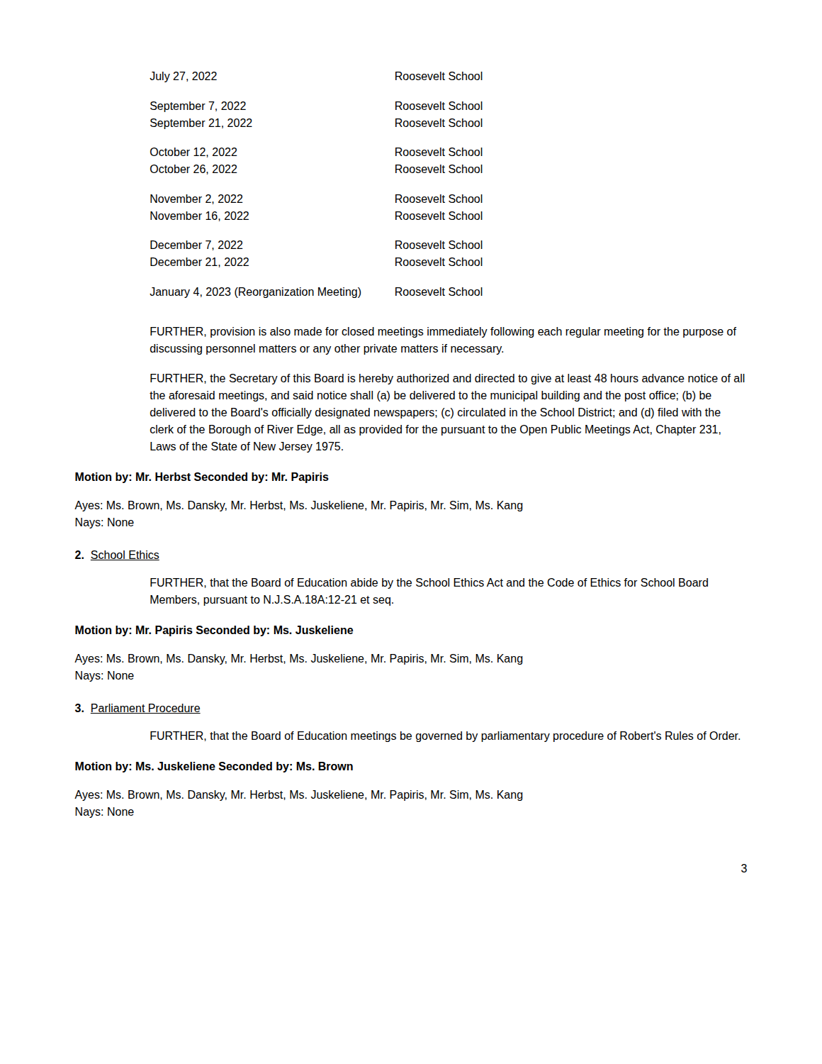| July 27, 2022 | Roosevelt School |
| September 7, 2022 | Roosevelt School |
| September 21, 2022 | Roosevelt School |
| October 12, 2022 | Roosevelt School |
| October 26, 2022 | Roosevelt School |
| November 2, 2022 | Roosevelt School |
| November 16, 2022 | Roosevelt School |
| December 7, 2022 | Roosevelt School |
| December 21, 2022 | Roosevelt School |
| January 4, 2023 (Reorganization Meeting) | Roosevelt School |
FURTHER, provision is also made for closed meetings immediately following each regular meeting for the purpose of discussing personnel matters or any other private matters if necessary.
FURTHER, the Secretary of this Board is hereby authorized and directed to give at least 48 hours advance notice of all the aforesaid meetings, and said notice shall (a) be delivered to the municipal building and the post office; (b) be delivered to the Board's officially designated newspapers; (c) circulated in the School District; and (d) filed with the clerk of the Borough of River Edge, all as provided for the pursuant to the Open Public Meetings Act, Chapter 231, Laws of the State of New Jersey 1975.
Motion by: Mr. Herbst Seconded by: Mr. Papiris
Ayes: Ms. Brown, Ms. Dansky, Mr. Herbst, Ms. Juskeliene, Mr. Papiris, Mr. Sim, Ms. Kang Nays: None
2. School Ethics
FURTHER, that the Board of Education abide by the School Ethics Act and the Code of Ethics for School Board Members, pursuant to N.J.S.A.18A:12-21 et seq.
Motion by: Mr. Papiris Seconded by: Ms. Juskeliene
Ayes: Ms. Brown, Ms. Dansky, Mr. Herbst, Ms. Juskeliene, Mr. Papiris, Mr. Sim, Ms. Kang Nays: None
3. Parliament Procedure
FURTHER, that the Board of Education meetings be governed by parliamentary procedure of Robert's Rules of Order.
Motion by: Ms. Juskeliene Seconded by: Ms. Brown
Ayes: Ms. Brown, Ms. Dansky, Mr. Herbst, Ms. Juskeliene, Mr. Papiris, Mr. Sim, Ms. Kang Nays: None
3